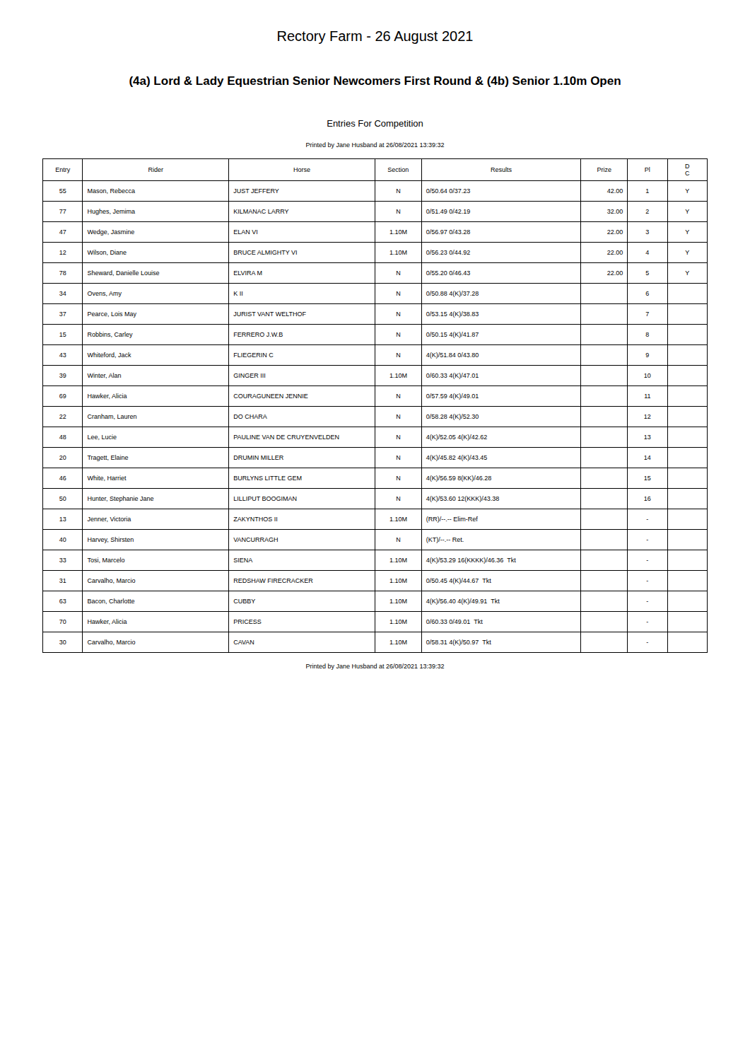Rectory Farm - 26 August 2021
(4a) Lord & Lady Equestrian Senior Newcomers First Round & (4b) Senior 1.10m Open
Entries For Competition
Printed by Jane Husband at 26/08/2021 13:39:32
| Entry | Rider | Horse | Section | Results | Prize | Pl | D C |
| --- | --- | --- | --- | --- | --- | --- | --- |
| 55 | Mason, Rebecca | JUST JEFFERY | N | 0/50.64 0/37.23 | 42.00 | 1 | Y |
| 77 | Hughes, Jemima | KILMANAC LARRY | N | 0/51.49 0/42.19 | 32.00 | 2 | Y |
| 47 | Wedge, Jasmine | ELAN VI | 1.10M | 0/56.97 0/43.28 | 22.00 | 3 | Y |
| 12 | Wilson, Diane | BRUCE ALMIGHTY VI | 1.10M | 0/56.23 0/44.92 | 22.00 | 4 | Y |
| 78 | Sheward, Danielle Louise | ELVIRA M | N | 0/55.20 0/46.43 | 22.00 | 5 | Y |
| 34 | Ovens, Amy | K II | N | 0/50.88 4(K)/37.28 | | 6 | |
| 37 | Pearce, Lois May | JURIST VANT WELTHOF | N | 0/53.15 4(K)/38.83 | | 7 | |
| 15 | Robbins, Carley | FERRERO J.W.B | N | 0/50.15 4(K)/41.87 | | 8 | |
| 43 | Whiteford, Jack | FLIEGERIN C | N | 4(K)/51.84 0/43.80 | | 9 | |
| 39 | Winter, Alan | GINGER III | 1.10M | 0/60.33 4(K)/47.01 | | 10 | |
| 69 | Hawker, Alicia | COURAGUNEEN JENNIE | N | 0/57.59 4(K)/49.01 | | 11 | |
| 22 | Cranham, Lauren | DO CHARA | N | 0/58.28 4(K)/52.30 | | 12 | |
| 48 | Lee, Lucie | PAULINE VAN DE CRUYENVELDEN | N | 4(K)/52.05 4(K)/42.62 | | 13 | |
| 20 | Tragett, Elaine | DRUMIN MILLER | N | 4(K)/45.82 4(K)/43.45 | | 14 | |
| 46 | White, Harriet | BURLYNS LITTLE GEM | N | 4(K)/56.59 8(KK)/46.28 | | 15 | |
| 50 | Hunter, Stephanie Jane | LILLIPUT BOOGIMAN | N | 4(K)/53.60 12(KKK)/43.38 | | 16 | |
| 13 | Jenner, Victoria | ZAKYNTHOS II | 1.10M | (RR)/--.-- Elim-Ref | | - | |
| 40 | Harvey, Shirsten | VANCURRAGH | N | (KT)/--.-- Ret. | | - | |
| 33 | Tosi, Marcelo | SIENA | 1.10M | 4(K)/53.29 16(KKKK)/46.36 Tkt | | - | |
| 31 | Carvalho, Marcio | REDSHAW FIRECRACKER | 1.10M | 0/50.45 4(K)/44.67 Tkt | | - | |
| 63 | Bacon, Charlotte | CUBBY | 1.10M | 4(K)/56.40 4(K)/49.91 Tkt | | - | |
| 70 | Hawker, Alicia | PRICESS | 1.10M | 0/60.33 0/49.01 Tkt | | - | |
| 30 | Carvalho, Marcio | CAVAN | 1.10M | 0/58.31 4(K)/50.97 Tkt | | - | |
Printed by Jane Husband at 26/08/2021 13:39:32